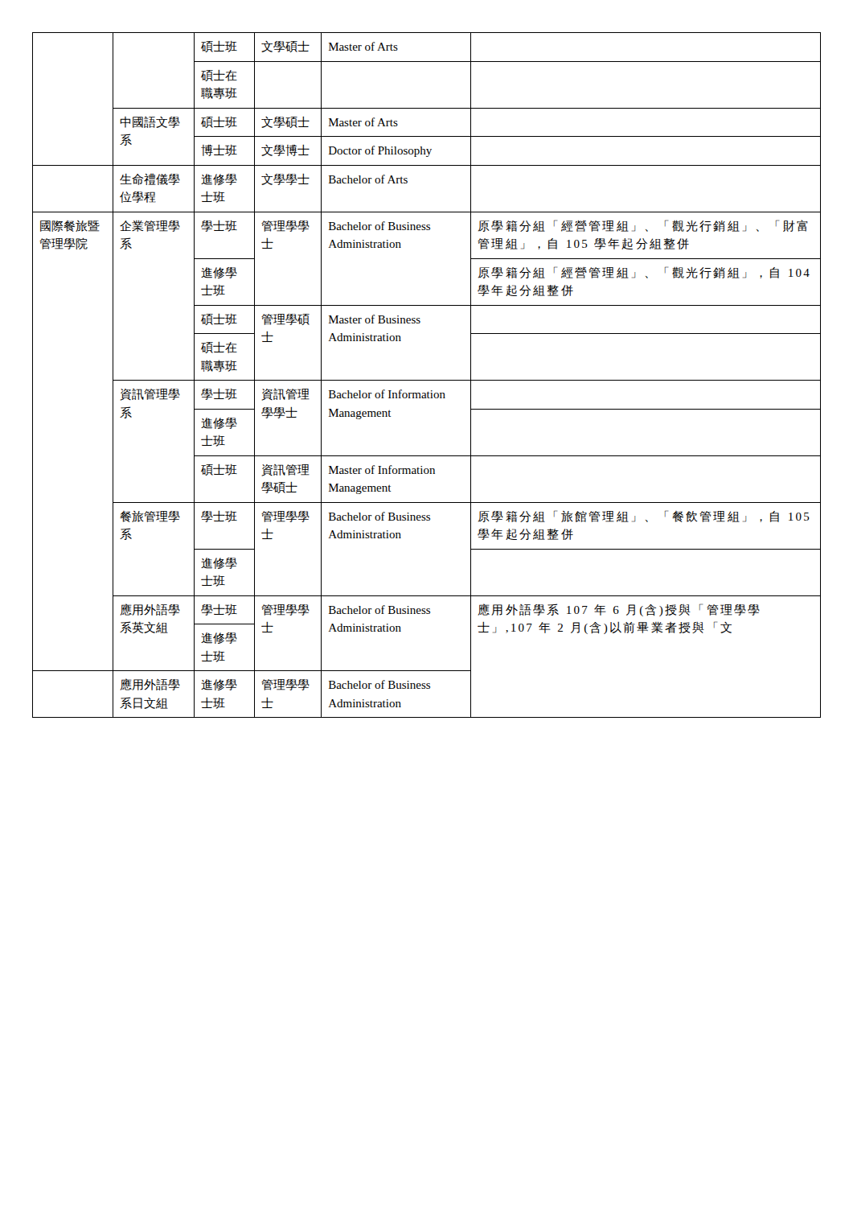| | | 碩士班 | 文學碩士 | Master of Arts | |
| 碩士在職專班 | | | |
| 中國語文學系 | 碩士班 | 文學碩士 | Master of Arts | |
| 博士班 | 文學博士 | Doctor of Philosophy | |
| | 生命禮儀學位學程 | 進修學士班 | 文學學士 | Bachelor of Arts | |
| 國際餐旅暨管理學院 | 企業管理學系 | 學士班 | 管理學學士 | Bachelor of Business Administration | 原學籍分組「經營管理組」、「觀光行銷組」、「財富管理組」，自 105 學年起分組整併 |
| 進修學士班 | 原學籍分組「經營管理組」、「觀光行銷組」，自 104 學年起分組整併 |
| 碩士班 | 管理學碩士 | Master of Business Administration | |
| 碩士在職專班 | |
| 資訊管理學系 | 學士班 | 資訊管理學學士 | Bachelor of Information Management | |
| 進修學士班 | |
| 碩士班 | 資訊管理學碩士 | Master of Information Management | |
| 餐旅管理學系 | 學士班 | 管理學學士 | Bachelor of Business Administration | 原學籍分組「旅館管理組」、「餐飲管理組」，自 105 學年起分組整併 |
| 進修學士班 | |
| 應用外語學系英文組 | 學士班 | 管理學學士 | Bachelor of Business Administration | 應用外語學系 107 年 6 月(含)授與「管理學學士」,107 年 2 月(含)以前畢業者授與「文 |
| 進修學士班 |
| | 應用外語學系日文組 | 進修學士班 | 管理學學士 | Bachelor of Business Administration |